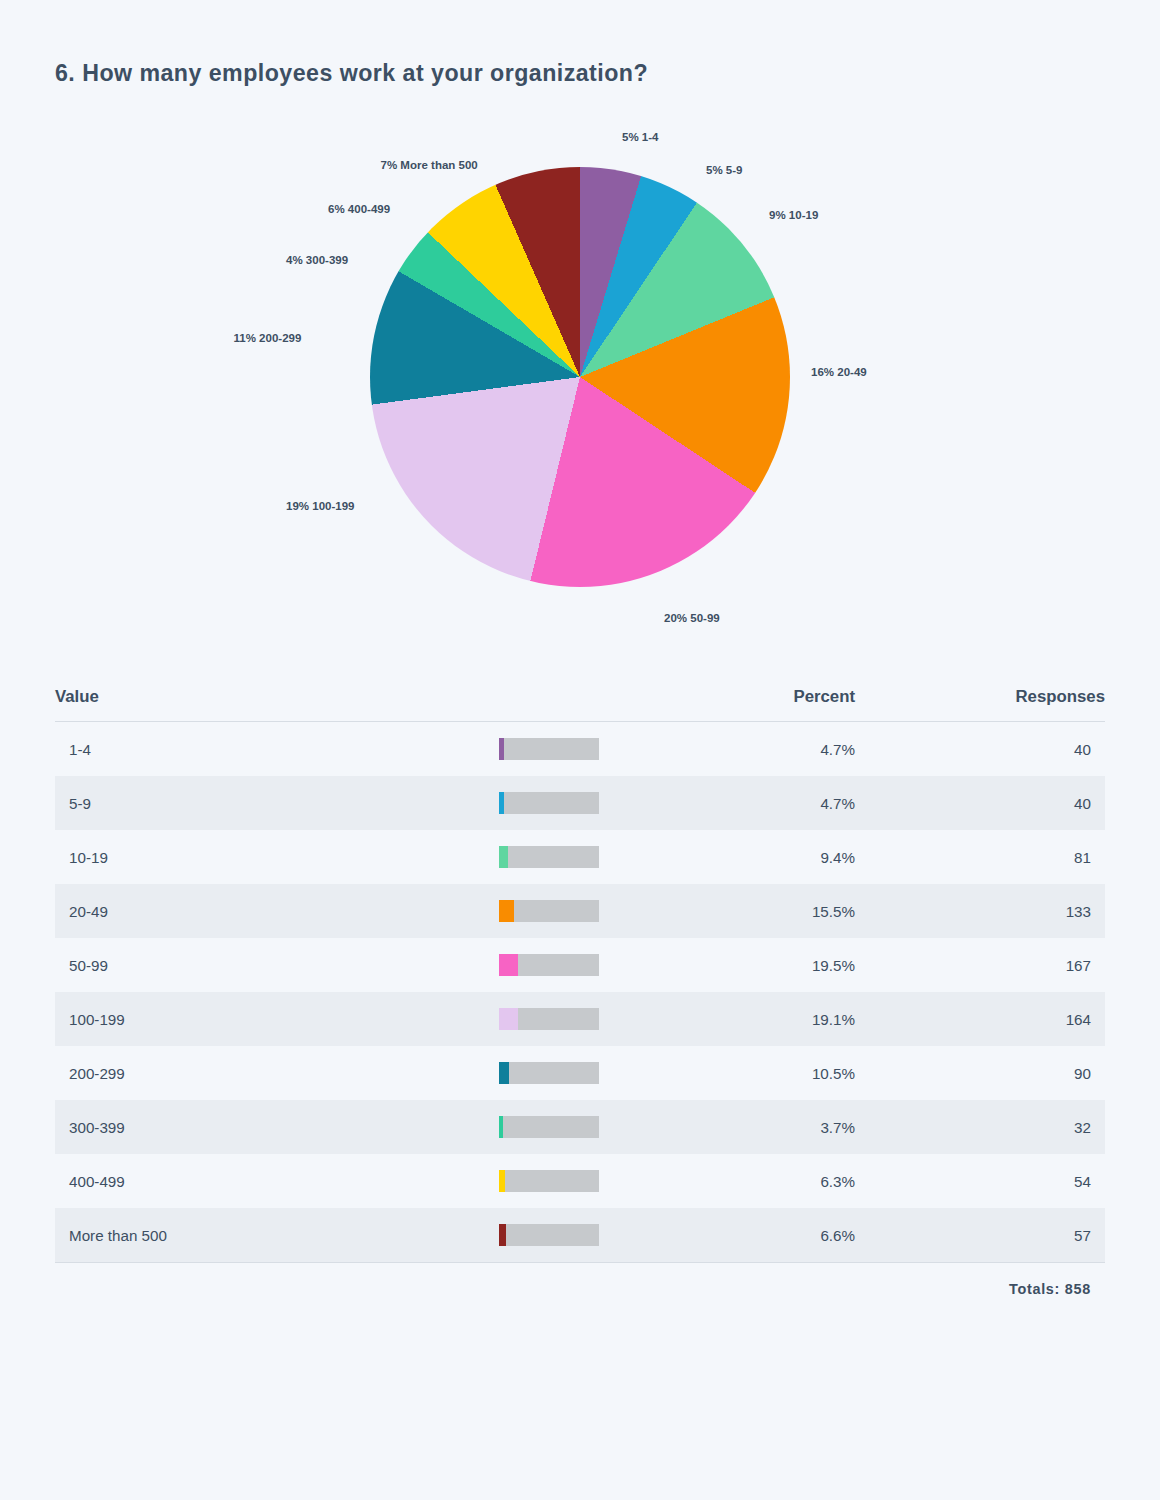6. How many employees work at your organization?
5% 1-4 5% 5-9 9% 10-19 16% 20-49 20% 50-99 19% 100-199 11% 200-299 4% 300-399 6% 400-499 7% More than 500
| Value | | Percent | Responses |
| --- | --- | --- | --- |
| 1-4 | | 4.7% | 40 |
| 5-9 | | 4.7% | 40 |
| 10-19 | | 9.4% | 81 |
| 20-49 | | 15.5% | 133 |
| 50-99 | | 19.5% | 167 |
| 100-199 | | 19.1% | 164 |
| 200-299 | | 10.5% | 90 |
| 300-399 | | 3.7% | 32 |
| 400-499 | | 6.3% | 54 |
| More than 500 | | 6.6% | 57 |
| Totals: 858 |